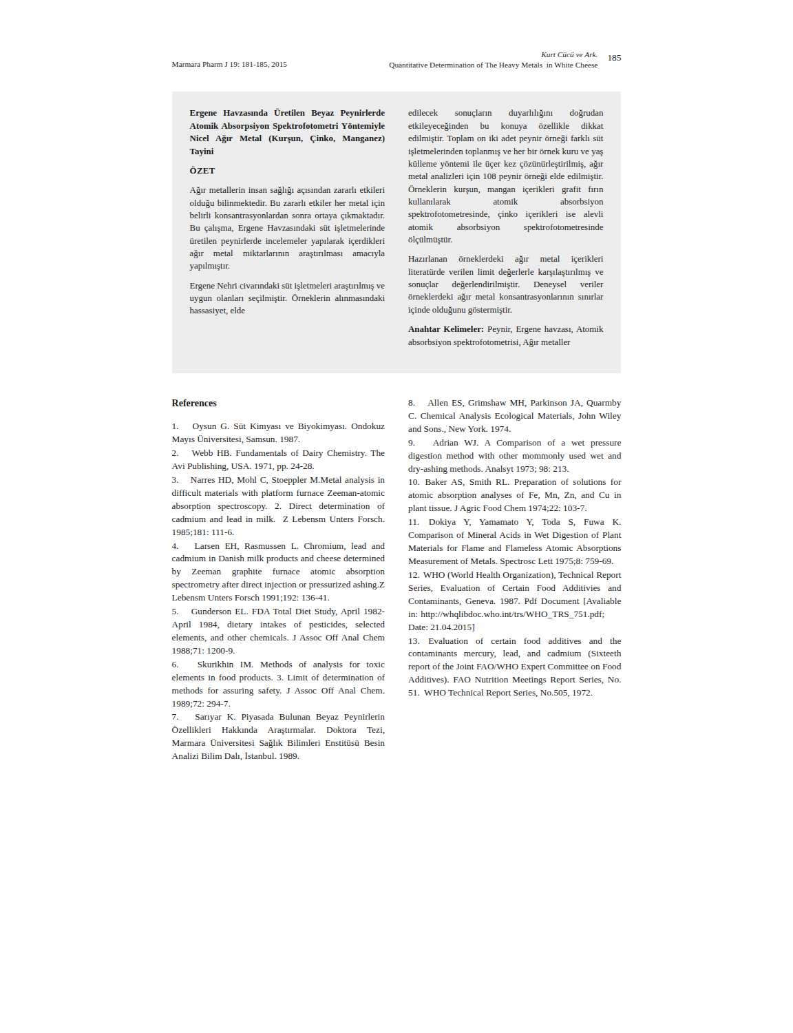Marmara Pharm J 19: 181-185, 2015
Kurt Cücü ve Ark.
Quantitative Determination of The Heavy Metals in White Cheese
185
Ergene Havzasında Üretilen Beyaz Peynirlerde Atomik Absorpsiyon Spektrofotometri Yöntemiyle Nicel Ağır Metal (Kurşun, Çinko, Manganez) Tayini
ÖZET
Ağır metallerin insan sağlığı açısından zararlı etkileri olduğu bilinmektedir. Bu zararlı etkiler her metal için belirli konsantrasyonlardan sonra ortaya çıkmaktadır. Bu çalışma, Ergene Havzasındaki süt işletmelerinde üretilen peynirlerde incelemeler yapılarak içerdikleri ağır metal miktarlarının araştırılması amacıyla yapılmıştır.
Ergene Nehri civarındaki süt işletmeleri araştırılmış ve uygun olanları seçilmiştir. Örneklerin alınmasındaki hassasiyet, elde
edilecek sonuçların duyarlılığını doğrudan etkileyeceğinden bu konuya özellikle dikkat edilmiştir. Toplam on iki adet peynir örneği farklı süt işletmelerinden toplanmış ve her bir örnek kuru ve yaş külleme yöntemi ile üçer kez çözünürleştirilmiş, ağır metal analizleri için 108 peynir örneği elde edilmiştir. Örneklerin kurşun, mangan içerikleri grafit fırın kullanılarak atomik absorbsiyon spektrofotometresinde, çinko içerikleri ise alevli atomik absorbsiyon spektrofotometresinde ölçülmüştür.
Hazırlanan örneklerdeki ağır metal içerikleri literatürde verilen limit değerlerle karşılaştırılmış ve sonuçlar değerlendirilmiştir. Deneysel veriler örneklerdeki ağır metal konsantrasyonlarının sınırlar içinde olduğunu göstermiştir.
Anahtar Kelimeler: Peynir, Ergene havzası, Atomik absorbsiyon spektrofotometrisi, Ağır metaller
References
1. Oysun G. Süt Kimyası ve Biyokimyası. Ondokuz Mayıs Üniversitesi, Samsun. 1987.
2. Webb HB. Fundamentals of Dairy Chemistry. The Avi Publishing, USA. 1971, pp. 24-28.
3. Narres HD, Mohl C, Stoeppler M.Metal analysis in difficult materials with platform furnace Zeeman-atomic absorption spectroscopy. 2. Direct determination of cadmium and lead in milk. Z Lebensm Unters Forsch. 1985;181: 111-6.
4. Larsen EH, Rasmussen L. Chromium, lead and cadmium in Danish milk products and cheese determined by Zeeman graphite furnace atomic absorption spectrometry after direct injection or pressurized ashing.Z Lebensm Unters Forsch 1991;192: 136-41.
5. Gunderson EL. FDA Total Diet Study, April 1982-April 1984, dietary intakes of pesticides, selected elements, and other chemicals. J Assoc Off Anal Chem 1988;71: 1200-9.
6. Skurikhin IM. Methods of analysis for toxic elements in food products. 3. Limit of determination of methods for assuring safety. J Assoc Off Anal Chem. 1989;72: 294-7.
7. Sarıyar K. Piyasada Bulunan Beyaz Peynirlerin Özellikleri Hakkında Araştırmalar. Doktora Tezi, Marmara Üniversitesi Sağlık Bilimleri Enstitüsü Besin Analizi Bilim Dalı, İstanbul. 1989.
8. Allen ES, Grimshaw MH, Parkinson JA, Quarmby C. Chemical Analysis Ecological Materials, John Wiley and Sons., New York. 1974.
9. Adrian WJ. A Comparison of a wet pressure digestion method with other mommonly used wet and dry-ashing methods. Analsyt 1973; 98: 213.
10. Baker AS, Smith RL. Preparation of solutions for atomic absorption analyses of Fe, Mn, Zn, and Cu in plant tissue. J Agric Food Chem 1974;22: 103-7.
11. Dokiya Y, Yamamato Y, Toda S, Fuwa K. Comparison of Mineral Acids in Wet Digestion of Plant Materials for Flame and Flameless Atomic Absorptions Measurement of Metals. Spectrosc Lett 1975;8: 759-69.
12. WHO (World Health Organization), Technical Report Series, Evaluation of Certain Food Additivies and Contaminants, Geneva. 1987. Pdf Document [Avaliable in: http://whqlibdoc.who.int/trs/WHO_TRS_751.pdf; Date: 21.04.2015]
13. Evaluation of certain food additives and the contaminants mercury, lead, and cadmium (Sixteeth report of the Joint FAO/WHO Expert Committee on Food Additives). FAO Nutrition Meetings Report Series, No. 51. WHO Technical Report Series, No.505, 1972.